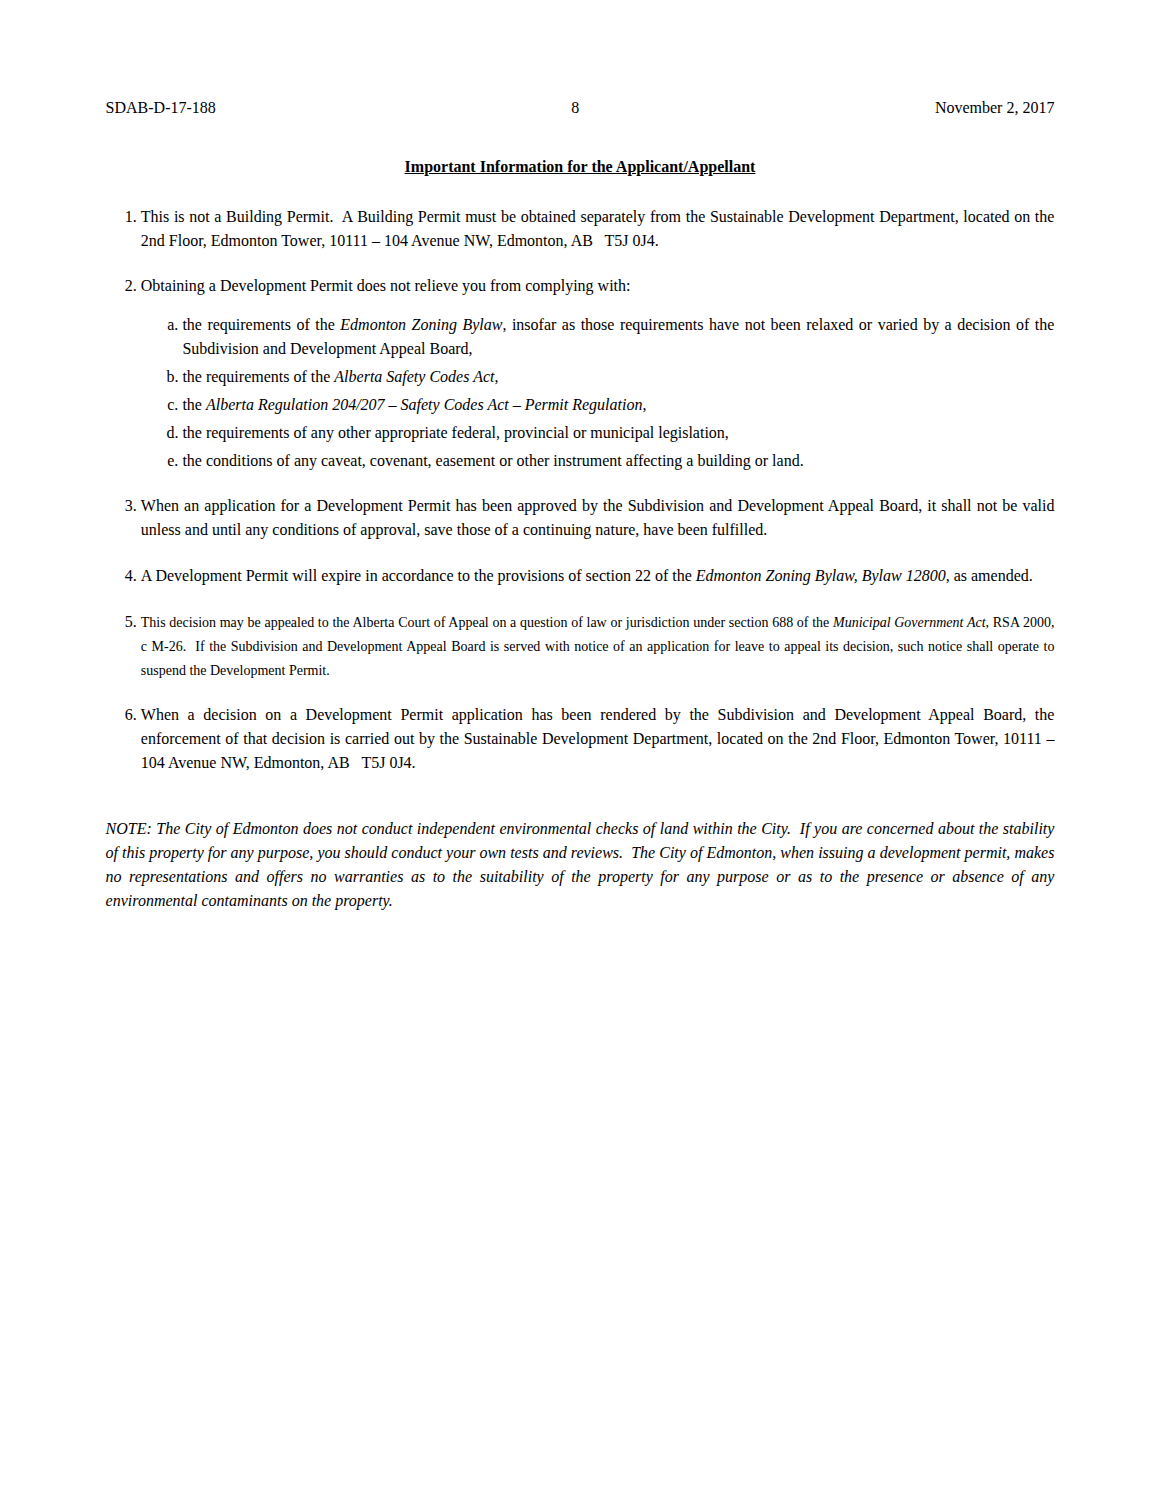SDAB-D-17-188 8 November 2, 2017
Important Information for the Applicant/Appellant
This is not a Building Permit. A Building Permit must be obtained separately from the Sustainable Development Department, located on the 2nd Floor, Edmonton Tower, 10111 – 104 Avenue NW, Edmonton, AB T5J 0J4.
Obtaining a Development Permit does not relieve you from complying with:
the requirements of the Edmonton Zoning Bylaw, insofar as those requirements have not been relaxed or varied by a decision of the Subdivision and Development Appeal Board,
the requirements of the Alberta Safety Codes Act,
the Alberta Regulation 204/207 – Safety Codes Act – Permit Regulation,
the requirements of any other appropriate federal, provincial or municipal legislation,
the conditions of any caveat, covenant, easement or other instrument affecting a building or land.
When an application for a Development Permit has been approved by the Subdivision and Development Appeal Board, it shall not be valid unless and until any conditions of approval, save those of a continuing nature, have been fulfilled.
A Development Permit will expire in accordance to the provisions of section 22 of the Edmonton Zoning Bylaw, Bylaw 12800, as amended.
This decision may be appealed to the Alberta Court of Appeal on a question of law or jurisdiction under section 688 of the Municipal Government Act, RSA 2000, c M-26. If the Subdivision and Development Appeal Board is served with notice of an application for leave to appeal its decision, such notice shall operate to suspend the Development Permit.
When a decision on a Development Permit application has been rendered by the Subdivision and Development Appeal Board, the enforcement of that decision is carried out by the Sustainable Development Department, located on the 2nd Floor, Edmonton Tower, 10111 – 104 Avenue NW, Edmonton, AB T5J 0J4.
NOTE: The City of Edmonton does not conduct independent environmental checks of land within the City. If you are concerned about the stability of this property for any purpose, you should conduct your own tests and reviews. The City of Edmonton, when issuing a development permit, makes no representations and offers no warranties as to the suitability of the property for any purpose or as to the presence or absence of any environmental contaminants on the property.